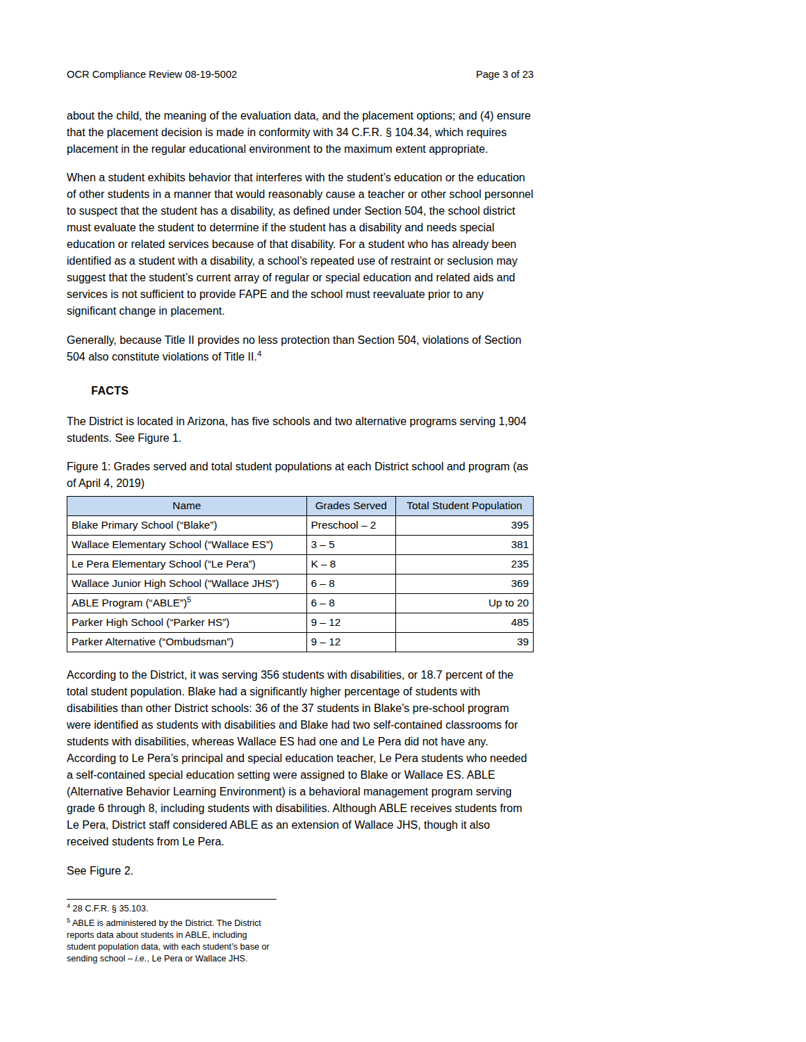OCR Compliance Review 08-19-5002 Page 3 of 23
about the child, the meaning of the evaluation data, and the placement options; and (4) ensure that the placement decision is made in conformity with 34 C.F.R. § 104.34, which requires placement in the regular educational environment to the maximum extent appropriate.
When a student exhibits behavior that interferes with the student’s education or the education of other students in a manner that would reasonably cause a teacher or other school personnel to suspect that the student has a disability, as defined under Section 504, the school district must evaluate the student to determine if the student has a disability and needs special education or related services because of that disability. For a student who has already been identified as a student with a disability, a school’s repeated use of restraint or seclusion may suggest that the student’s current array of regular or special education and related aids and services is not sufficient to provide FAPE and the school must reevaluate prior to any significant change in placement.
Generally, because Title II provides no less protection than Section 504, violations of Section 504 also constitute violations of Title II.4
FACTS
The District is located in Arizona, has five schools and two alternative programs serving 1,904 students. See Figure 1.
Figure 1: Grades served and total student populations at each District school and program (as of April 4, 2019)
| Name | Grades Served | Total Student Population |
| --- | --- | --- |
| Blake Primary School (“Blake”) | Preschool – 2 | 395 |
| Wallace Elementary School (“Wallace ES”) | 3 – 5 | 381 |
| Le Pera Elementary School (“Le Pera”) | K – 8 | 235 |
| Wallace Junior High School (“Wallace JHS”) | 6 – 8 | 369 |
| ABLE Program (“ABLE”) 5 | 6 – 8 | Up to 20 |
| Parker High School (“Parker HS”) | 9 – 12 | 485 |
| Parker Alternative (“Ombudsman”) | 9 – 12 | 39 |
According to the District, it was serving 356 students with disabilities, or 18.7 percent of the total student population. Blake had a significantly higher percentage of students with disabilities than other District schools: 36 of the 37 students in Blake’s pre-school program were identified as students with disabilities and Blake had two self-contained classrooms for students with disabilities, whereas Wallace ES had one and Le Pera did not have any. According to Le Pera’s principal and special education teacher, Le Pera students who needed a self-contained special education setting were assigned to Blake or Wallace ES. ABLE (Alternative Behavior Learning Environment) is a behavioral management program serving grade 6 through 8, including students with disabilities. Although ABLE receives students from Le Pera, District staff considered ABLE as an extension of Wallace JHS, though it also received students from Le Pera.
See Figure 2.
4 28 C.F.R. § 35.103.
5 ABLE is administered by the District. The District reports data about students in ABLE, including student population data, with each student’s base or sending school – i.e., Le Pera or Wallace JHS.